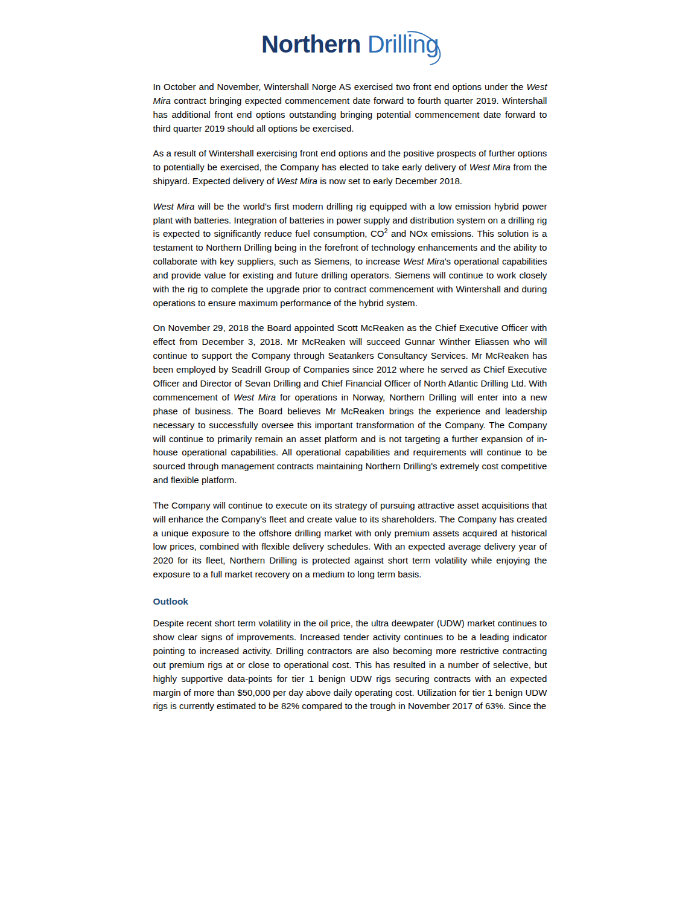Northern Drilling
In October and November, Wintershall Norge AS exercised two front end options under the West Mira contract bringing expected commencement date forward to fourth quarter 2019. Wintershall has additional front end options outstanding bringing potential commencement date forward to third quarter 2019 should all options be exercised.
As a result of Wintershall exercising front end options and the positive prospects of further options to potentially be exercised, the Company has elected to take early delivery of West Mira from the shipyard. Expected delivery of West Mira is now set to early December 2018.
West Mira will be the world's first modern drilling rig equipped with a low emission hybrid power plant with batteries. Integration of batteries in power supply and distribution system on a drilling rig is expected to significantly reduce fuel consumption, CO2 and NOx emissions. This solution is a testament to Northern Drilling being in the forefront of technology enhancements and the ability to collaborate with key suppliers, such as Siemens, to increase West Mira's operational capabilities and provide value for existing and future drilling operators. Siemens will continue to work closely with the rig to complete the upgrade prior to contract commencement with Wintershall and during operations to ensure maximum performance of the hybrid system.
On November 29, 2018 the Board appointed Scott McReaken as the Chief Executive Officer with effect from December 3, 2018. Mr McReaken will succeed Gunnar Winther Eliassen who will continue to support the Company through Seatankers Consultancy Services. Mr McReaken has been employed by Seadrill Group of Companies since 2012 where he served as Chief Executive Officer and Director of Sevan Drilling and Chief Financial Officer of North Atlantic Drilling Ltd. With commencement of West Mira for operations in Norway, Northern Drilling will enter into a new phase of business. The Board believes Mr McReaken brings the experience and leadership necessary to successfully oversee this important transformation of the Company. The Company will continue to primarily remain an asset platform and is not targeting a further expansion of in-house operational capabilities. All operational capabilities and requirements will continue to be sourced through management contracts maintaining Northern Drilling's extremely cost competitive and flexible platform.
The Company will continue to execute on its strategy of pursuing attractive asset acquisitions that will enhance the Company's fleet and create value to its shareholders. The Company has created a unique exposure to the offshore drilling market with only premium assets acquired at historical low prices, combined with flexible delivery schedules. With an expected average delivery year of 2020 for its fleet, Northern Drilling is protected against short term volatility while enjoying the exposure to a full market recovery on a medium to long term basis.
Outlook
Despite recent short term volatility in the oil price, the ultra deewpater (UDW) market continues to show clear signs of improvements. Increased tender activity continues to be a leading indicator pointing to increased activity. Drilling contractors are also becoming more restrictive contracting out premium rigs at or close to operational cost. This has resulted in a number of selective, but highly supportive data-points for tier 1 benign UDW rigs securing contracts with an expected margin of more than $50,000 per day above daily operating cost. Utilization for tier 1 benign UDW rigs is currently estimated to be 82% compared to the trough in November 2017 of 63%. Since the